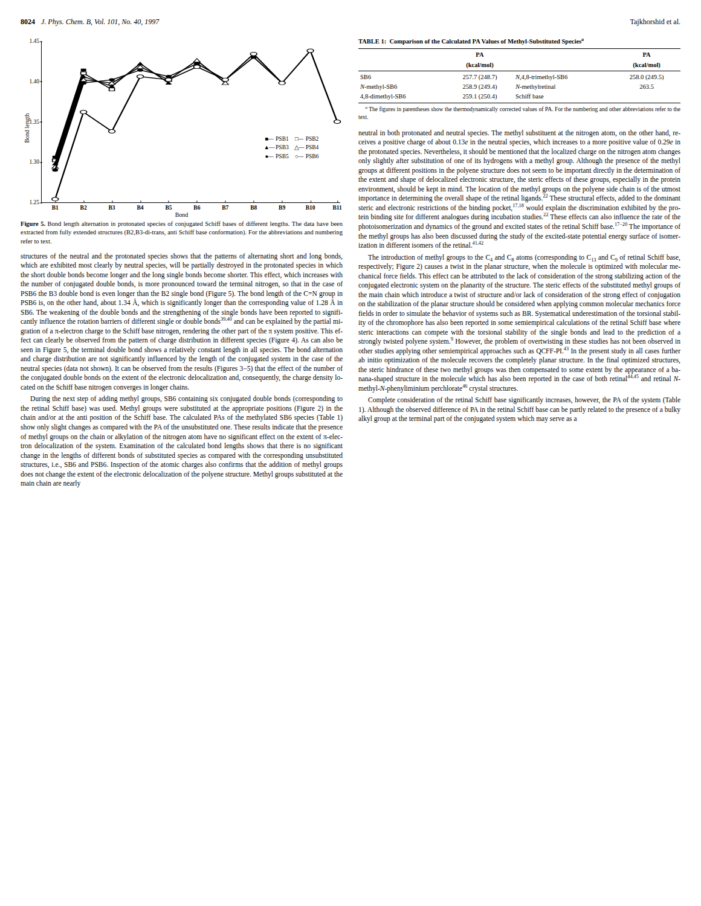8024 J. Phys. Chem. B, Vol. 101, No. 40, 1997
Tajkhorshid et al.
Bond length
1.45 1.40 1.35 1.30 1.25 B1 B2 B3 B4 B5 B6 B7 B8 B9 B10 B11
| ■— PSB1 | □— PSB2 |
| ▲— PSB3 | △— PSB4 |
| ●— PSB5 | ○— PSB6 |
Bond
Figure 5. Bond length alternation in protonated species of conjugated Schiff bases of different lengths. The data have been extracted from fully extended structures (B2,B3-di-trans, anti Schiff base conformation). For the abbreviations and numbering refer to text.
structures of the neutral and the protonated species shows that the patterns of alternating short and long bonds, which are exhibited most clearly by neutral species, will be partially destroyed in the protonated species in which the short double bonds become longer and the long single bonds become shorter. This effect, which increases with the number of conjugated double bonds, is more pronounced toward the terminal nitrogen, so that in the case of PSB6 the B3 double bond is even longer than the B2 single bond (Figure 5). The bond length of the C=N group in PSB6 is, on the other hand, about 1.34 Å, which is significantly longer than the corresponding value of 1.28 Å in SB6. The weakening of the double bonds and the strengthening of the single bonds have been reported to significantly influence the rotation barriers of different single or double bonds39,40 and can be explained by the partial migration of a π-electron charge to the Schiff base nitrogen, rendering the other part of the π system positive. This effect can clearly be observed from the pattern of charge distribution in different species (Figure 4). As can also be seen in Figure 5, the terminal double bond shows a relatively constant length in all species. The bond alternation and charge distribution are not significantly influenced by the length of the conjugated system in the case of the neutral species (data not shown). It can be observed from the results (Figures 3−5) that the effect of the number of the conjugated double bonds on the extent of the electronic delocalization and, consequently, the charge density located on the Schiff base nitrogen converges in longer chains.
During the next step of adding methyl groups, SB6 containing six conjugated double bonds (corresponding to the retinal Schiff base) was used. Methyl groups were substituted at the appropriate positions (Figure 2) in the chain and/or at the anti position of the Schiff base. The calculated PAs of the methylated SB6 species (Table 1) show only slight changes as compared with the PA of the unsubstituted one. These results indicate that the presence of methyl groups on the chain or alkylation of the nitrogen atom have no significant effect on the extent of π-electron delocalization of the system. Examination of the calculated bond lengths shows that there is no significant change in the lengths of different bonds of substituted species as compared with the corresponding unsubstituted structures, i.e., SB6 and PSB6. Inspection of the atomic charges also confirms that the addition of methyl groups does not change the extent of the electronic delocalization of the polyene structure. Methyl groups substituted at the main chain are nearly
TABLE 1: Comparison of the Calculated PA Values of Methyl-Substituted Speciesa
| | PA | | PA |
| --- | --- | --- | --- |
| | (kcal/mol) | | (kcal/mol) |
| SB6 | 257.7 (248.7) | N ,4,8-trimethyl-SB6 | 258.0 (249.5) |
| N -methyl-SB6 | 258.9 (249.4) | N -methylretinal | 263.5 |
| 4,8-dimethyl-SB6 | 259.1 (250.4) | Schiff base | |
a The figures in parentheses show the thermodynamically corrected values of PA. For the numbering and other abbreviations refer to the text.
neutral in both protonated and neutral species. The methyl substituent at the nitrogen atom, on the other hand, receives a positive charge of about 0.13e in the neutral species, which increases to a more positive value of 0.29e in the protonated species. Nevertheless, it should be mentioned that the localized charge on the nitrogen atom changes only slightly after substitution of one of its hydrogens with a methyl group. Although the presence of the methyl groups at different positions in the polyene structure does not seem to be important directly in the determination of the extent and shape of delocalized electronic structure, the steric effects of these groups, especially in the protein environment, should be kept in mind. The location of the methyl groups on the polyene side chain is of the utmost importance in determining the overall shape of the retinal ligands.22 These structural effects, added to the dominant steric and electronic restrictions of the binding pocket,17,18 would explain the discrimination exhibited by the protein binding site for different analogues during incubation studies.22 These effects can also influence the rate of the photoisomerization and dynamics of the ground and excited states of the retinal Schiff base.17−20 The importance of the methyl groups has also been discussed during the study of the excited-state potential energy surface of isomerization in different isomers of the retinal.41,42
The introduction of methyl groups to the C4 and C8 atoms (corresponding to C13 and C9 of retinal Schiff base, respectively; Figure 2) causes a twist in the planar structure, when the molecule is optimized with molecular mechanical force fields. This effect can be attributed to the lack of consideration of the strong stabilizing action of the conjugated electronic system on the planarity of the structure. The steric effects of the substituted methyl groups of the main chain which introduce a twist of structure and/or lack of consideration of the strong effect of conjugation on the stabilization of the planar structure should be considered when applying common molecular mechanics force fields in order to simulate the behavior of systems such as BR. Systematical underestimation of the torsional stability of the chromophore has also been reported in some semiempirical calculations of the retinal Schiff base where steric interactions can compete with the torsional stability of the single bonds and lead to the prediction of a strongly twisted polyene system.9 However, the problem of overtwisting in these studies has not been observed in other studies applying other semiempirical approaches such as QCFF-PI.43 In the present study in all cases further ab initio optimization of the molecule recovers the completely planar structure. In the final optimized structures, the steric hindrance of these two methyl groups was then compensated to some extent by the appearance of a banana-shaped structure in the molecule which has also been reported in the case of both retinal44,45 and retinal N-methyl-N-phenyliminium perchlorate46 crystal structures.
Complete consideration of the retinal Schiff base significantly increases, however, the PA of the system (Table 1). Although the observed difference of PA in the retinal Schiff base can be partly related to the presence of a bulky alkyl group at the terminal part of the conjugated system which may serve as a